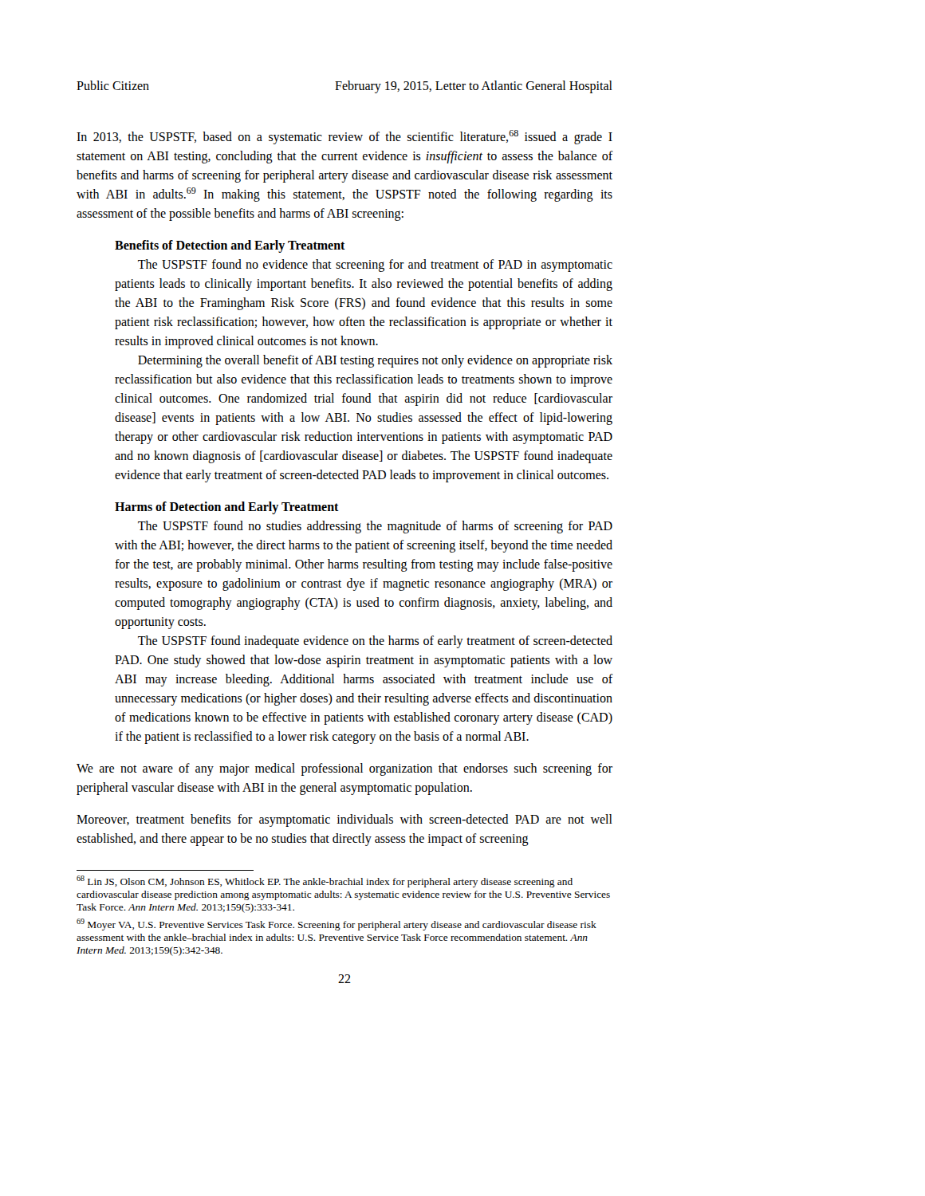Public Citizen
February 19, 2015, Letter to Atlantic General Hospital
In 2013, the USPSTF, based on a systematic review of the scientific literature,68 issued a grade I statement on ABI testing, concluding that the current evidence is insufficient to assess the balance of benefits and harms of screening for peripheral artery disease and cardiovascular disease risk assessment with ABI in adults.69 In making this statement, the USPSTF noted the following regarding its assessment of the possible benefits and harms of ABI screening:
Benefits of Detection and Early Treatment
The USPSTF found no evidence that screening for and treatment of PAD in asymptomatic patients leads to clinically important benefits. It also reviewed the potential benefits of adding the ABI to the Framingham Risk Score (FRS) and found evidence that this results in some patient risk reclassification; however, how often the reclassification is appropriate or whether it results in improved clinical outcomes is not known.
Determining the overall benefit of ABI testing requires not only evidence on appropriate risk reclassification but also evidence that this reclassification leads to treatments shown to improve clinical outcomes. One randomized trial found that aspirin did not reduce [cardiovascular disease] events in patients with a low ABI. No studies assessed the effect of lipid-lowering therapy or other cardiovascular risk reduction interventions in patients with asymptomatic PAD and no known diagnosis of [cardiovascular disease] or diabetes. The USPSTF found inadequate evidence that early treatment of screen-detected PAD leads to improvement in clinical outcomes.
Harms of Detection and Early Treatment
The USPSTF found no studies addressing the magnitude of harms of screening for PAD with the ABI; however, the direct harms to the patient of screening itself, beyond the time needed for the test, are probably minimal. Other harms resulting from testing may include false-positive results, exposure to gadolinium or contrast dye if magnetic resonance angiography (MRA) or computed tomography angiography (CTA) is used to confirm diagnosis, anxiety, labeling, and opportunity costs.
The USPSTF found inadequate evidence on the harms of early treatment of screen-detected PAD. One study showed that low-dose aspirin treatment in asymptomatic patients with a low ABI may increase bleeding. Additional harms associated with treatment include use of unnecessary medications (or higher doses) and their resulting adverse effects and discontinuation of medications known to be effective in patients with established coronary artery disease (CAD) if the patient is reclassified to a lower risk category on the basis of a normal ABI.
We are not aware of any major medical professional organization that endorses such screening for peripheral vascular disease with ABI in the general asymptomatic population.
Moreover, treatment benefits for asymptomatic individuals with screen-detected PAD are not well established, and there appear to be no studies that directly assess the impact of screening
68 Lin JS, Olson CM, Johnson ES, Whitlock EP. The ankle-brachial index for peripheral artery disease screening and cardiovascular disease prediction among asymptomatic adults: A systematic evidence review for the U.S. Preventive Services Task Force. Ann Intern Med. 2013;159(5):333-341.
69 Moyer VA, U.S. Preventive Services Task Force. Screening for peripheral artery disease and cardiovascular disease risk assessment with the ankle–brachial index in adults: U.S. Preventive Service Task Force recommendation statement. Ann Intern Med. 2013;159(5):342-348.
22